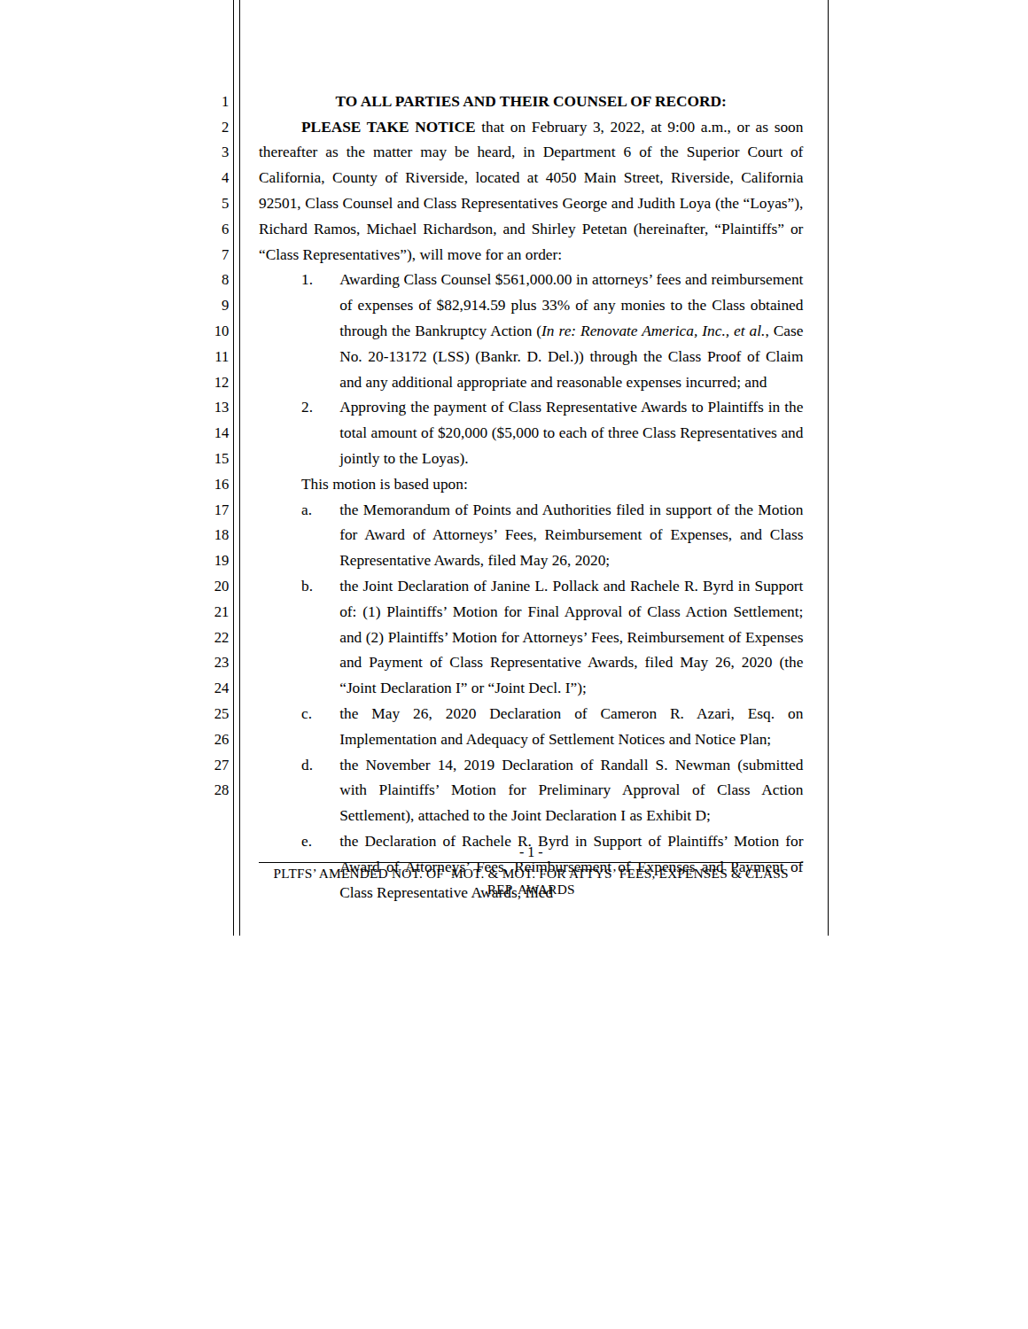1
2
3
4
5
6
7
8
9
10
11
12
13
14
15
16
17
18
19
20
21
22
23
24
25
26
27
28
TO ALL PARTIES AND THEIR COUNSEL OF RECORD:
PLEASE TAKE NOTICE that on February 3, 2022, at 9:00 a.m., or as soon thereafter as the matter may be heard, in Department 6 of the Superior Court of California, County of Riverside, located at 4050 Main Street, Riverside, California 92501, Class Counsel and Class Representatives George and Judith Loya (the “Loyas”), Richard Ramos, Michael Richardson, and Shirley Petetan (hereinafter, “Plaintiffs” or “Class Representatives”), will move for an order:
1.
Awarding Class Counsel $561,000.00 in attorneys’ fees and reimbursement of expenses of $82,914.59 plus 33% of any monies to the Class obtained through the Bankruptcy Action (In re: Renovate America, Inc., et al., Case No. 20-13172 (LSS) (Bankr. D. Del.)) through the Class Proof of Claim and any additional appropriate and reasonable expenses incurred; and
2.
Approving the payment of Class Representative Awards to Plaintiffs in the total amount of $20,000 ($5,000 to each of three Class Representatives and jointly to the Loyas).
This motion is based upon:
a.
the Memorandum of Points and Authorities filed in support of the Motion for Award of Attorneys’ Fees, Reimbursement of Expenses, and Class Representative Awards, filed May 26, 2020;
b.
the Joint Declaration of Janine L. Pollack and Rachele R. Byrd in Support of: (1) Plaintiffs’ Motion for Final Approval of Class Action Settlement; and (2) Plaintiffs’ Motion for Attorneys’ Fees, Reimbursement of Expenses and Payment of Class Representative Awards, filed May 26, 2020 (the “Joint Declaration I” or “Joint Decl. I”);
c.
the May 26, 2020 Declaration of Cameron R. Azari, Esq. on Implementation and Adequacy of Settlement Notices and Notice Plan;
d.
the November 14, 2019 Declaration of Randall S. Newman (submitted with Plaintiffs’ Motion for Preliminary Approval of Class Action Settlement), attached to the Joint Declaration I as Exhibit D;
e.
the Declaration of Rachele R. Byrd in Support of Plaintiffs’ Motion for Award of Attorneys’ Fees, Reimbursement of Expenses and Payment of Class Representative Awards, filed
- 1 -
PLTFS’ AMENDED NOT. OF MOT. & MOT. FOR ATTYS’ FEES, EXPENSES & CLASS REP. AWARDS